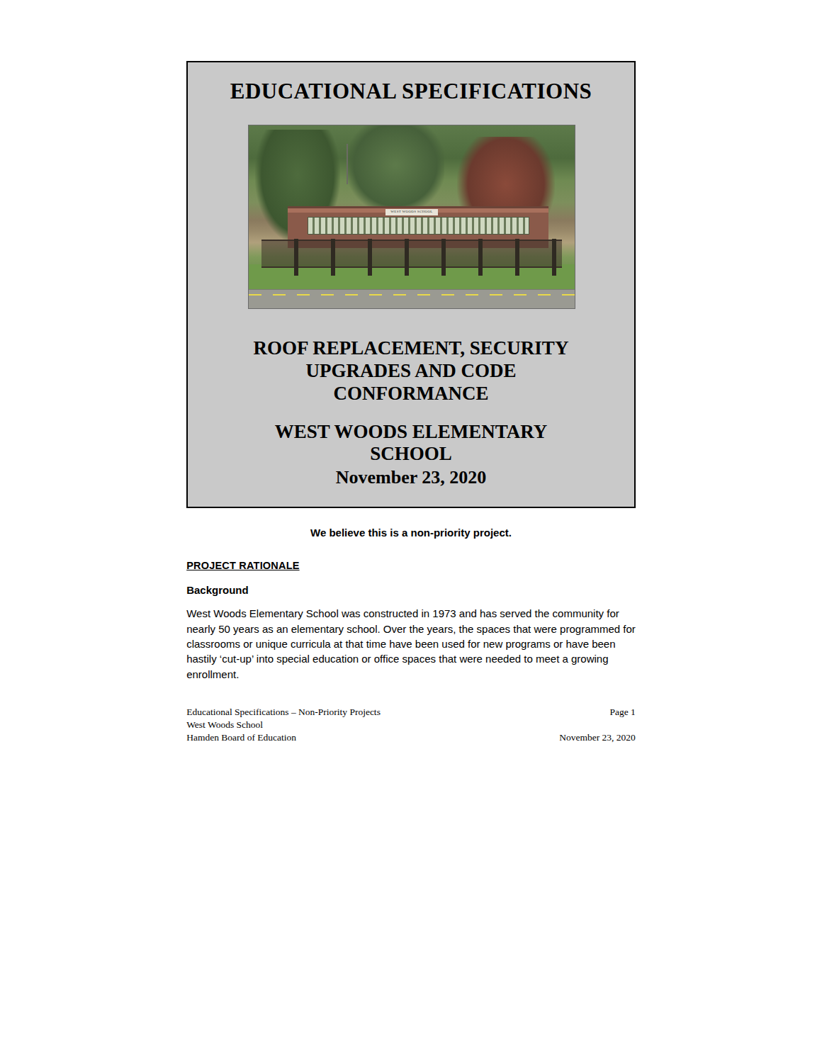EDUCATIONAL SPECIFICATIONS
WEST WOODS SCHOOL
ROOF REPLACEMENT, SECURITY
UPGRADES AND CODE
CONFORMANCE WEST WOODS ELEMENTARY
SCHOOL
November 23, 2020
We believe this is a non-priority project.
PROJECT RATIONALE
Background
West Woods Elementary School was constructed in 1973 and has served the community for nearly 50 years as an elementary school. Over the years, the spaces that were programmed for classrooms or unique curricula at that time have been used for new programs or have been hastily ‘cut-up’ into special education or office spaces that were needed to meet a growing enrollment.
Educational Specifications – Non-Priority Projects
West Woods School
Hamden Board of Education
Page 1
November 23, 2020